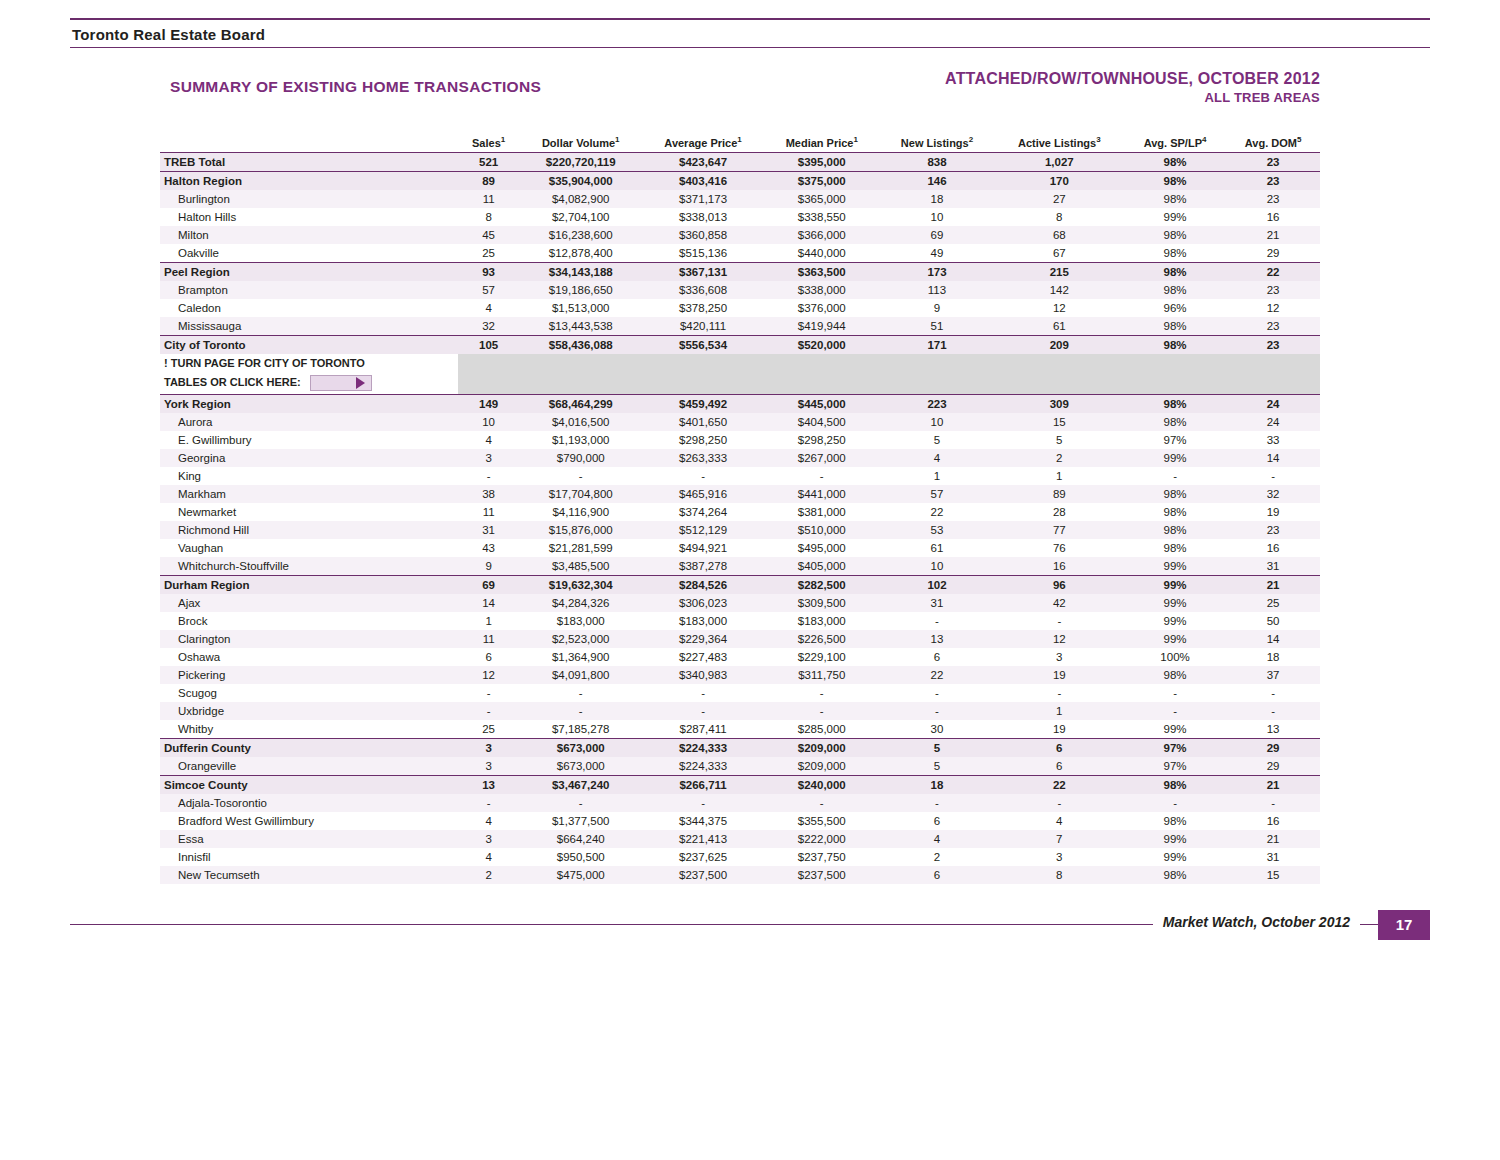Toronto Real Estate Board
SUMMARY OF EXISTING HOME TRANSACTIONS
ATTACHED/ROW/TOWNHOUSE, OCTOBER 2012
ALL TREB AREAS
| | Sales 1 | Dollar Volume 1 | Average Price 1 | Median Price 1 | New Listings 2 | Active Listings 3 | Avg. SP/LP 4 | Avg. DOM 5 |
| --- | --- | --- | --- | --- | --- | --- | --- | --- |
| TREB Total | 521 | $220,720,119 | $423,647 | $395,000 | 838 | 1,027 | 98% | 23 |
| Halton Region | 89 | $35,904,000 | $403,416 | $375,000 | 146 | 170 | 98% | 23 |
| Burlington | 11 | $4,082,900 | $371,173 | $365,000 | 18 | 27 | 98% | 23 |
| Halton Hills | 8 | $2,704,100 | $338,013 | $338,550 | 10 | 8 | 99% | 16 |
| Milton | 45 | $16,238,600 | $360,858 | $366,000 | 69 | 68 | 98% | 21 |
| Oakville | 25 | $12,878,400 | $515,136 | $440,000 | 49 | 67 | 98% | 29 |
| Peel Region | 93 | $34,143,188 | $367,131 | $363,500 | 173 | 215 | 98% | 22 |
| Brampton | 57 | $19,186,650 | $336,608 | $338,000 | 113 | 142 | 98% | 23 |
| Caledon | 4 | $1,513,000 | $378,250 | $376,000 | 9 | 12 | 96% | 12 |
| Mississauga | 32 | $13,443,538 | $420,111 | $419,944 | 51 | 61 | 98% | 23 |
| City of Toronto | 105 | $58,436,088 | $556,534 | $520,000 | 171 | 209 | 98% | 23 |
| ! TURN PAGE FOR CITY OF TORONTO | | | | | | | | |
| TABLES OR CLICK HERE: | | | | | | | | |
| York Region | 149 | $68,464,299 | $459,492 | $445,000 | 223 | 309 | 98% | 24 |
| Aurora | 10 | $4,016,500 | $401,650 | $404,500 | 10 | 15 | 98% | 24 |
| E. Gwillimbury | 4 | $1,193,000 | $298,250 | $298,250 | 5 | 5 | 97% | 33 |
| Georgina | 3 | $790,000 | $263,333 | $267,000 | 4 | 2 | 99% | 14 |
| King | - | - | - | - | 1 | 1 | - | - |
| Markham | 38 | $17,704,800 | $465,916 | $441,000 | 57 | 89 | 98% | 32 |
| Newmarket | 11 | $4,116,900 | $374,264 | $381,000 | 22 | 28 | 98% | 19 |
| Richmond Hill | 31 | $15,876,000 | $512,129 | $510,000 | 53 | 77 | 98% | 23 |
| Vaughan | 43 | $21,281,599 | $494,921 | $495,000 | 61 | 76 | 98% | 16 |
| Whitchurch-Stouffville | 9 | $3,485,500 | $387,278 | $405,000 | 10 | 16 | 99% | 31 |
| Durham Region | 69 | $19,632,304 | $284,526 | $282,500 | 102 | 96 | 99% | 21 |
| Ajax | 14 | $4,284,326 | $306,023 | $309,500 | 31 | 42 | 99% | 25 |
| Brock | 1 | $183,000 | $183,000 | $183,000 | - | - | 99% | 50 |
| Clarington | 11 | $2,523,000 | $229,364 | $226,500 | 13 | 12 | 99% | 14 |
| Oshawa | 6 | $1,364,900 | $227,483 | $229,100 | 6 | 3 | 100% | 18 |
| Pickering | 12 | $4,091,800 | $340,983 | $311,750 | 22 | 19 | 98% | 37 |
| Scugog | - | - | - | - | - | - | - | - |
| Uxbridge | - | - | - | - | - | 1 | - | - |
| Whitby | 25 | $7,185,278 | $287,411 | $285,000 | 30 | 19 | 99% | 13 |
| Dufferin County | 3 | $673,000 | $224,333 | $209,000 | 5 | 6 | 97% | 29 |
| Orangeville | 3 | $673,000 | $224,333 | $209,000 | 5 | 6 | 97% | 29 |
| Simcoe County | 13 | $3,467,240 | $266,711 | $240,000 | 18 | 22 | 98% | 21 |
| Adjala-Tosorontio | - | - | - | - | - | - | - | - |
| Bradford West Gwillimbury | 4 | $1,377,500 | $344,375 | $355,500 | 6 | 4 | 98% | 16 |
| Essa | 3 | $664,240 | $221,413 | $222,000 | 4 | 7 | 99% | 21 |
| Innisfil | 4 | $950,500 | $237,625 | $237,750 | 2 | 3 | 99% | 31 |
| New Tecumseth | 2 | $475,000 | $237,500 | $237,500 | 6 | 8 | 98% | 15 |
Market Watch, October 2012
17